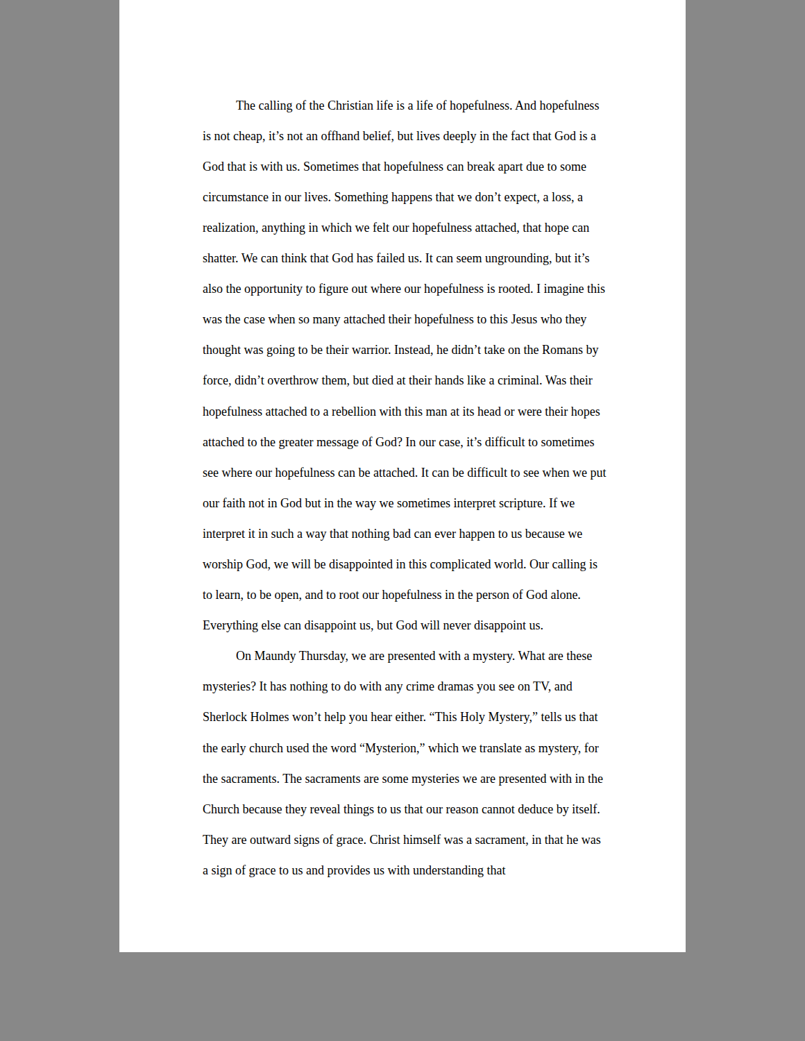The calling of the Christian life is a life of hopefulness. And hopefulness is not cheap, it’s not an offhand belief, but lives deeply in the fact that God is a God that is with us. Sometimes that hopefulness can break apart due to some circumstance in our lives. Something happens that we don’t expect, a loss, a realization, anything in which we felt our hopefulness attached, that hope can shatter. We can think that God has failed us. It can seem ungrounding, but it’s also the opportunity to figure out where our hopefulness is rooted. I imagine this was the case when so many attached their hopefulness to this Jesus who they thought was going to be their warrior. Instead, he didn’t take on the Romans by force, didn’t overthrow them, but died at their hands like a criminal. Was their hopefulness attached to a rebellion with this man at its head or were their hopes attached to the greater message of God? In our case, it’s difficult to sometimes see where our hopefulness can be attached. It can be difficult to see when we put our faith not in God but in the way we sometimes interpret scripture. If we interpret it in such a way that nothing bad can ever happen to us because we worship God, we will be disappointed in this complicated world. Our calling is to learn, to be open, and to root our hopefulness in the person of God alone. Everything else can disappoint us, but God will never disappoint us.
On Maundy Thursday, we are presented with a mystery. What are these mysteries? It has nothing to do with any crime dramas you see on TV, and Sherlock Holmes won’t help you hear either. “This Holy Mystery,” tells us that the early church used the word “Mysterion,” which we translate as mystery, for the sacraments. The sacraments are some mysteries we are presented with in the Church because they reveal things to us that our reason cannot deduce by itself. They are outward signs of grace. Christ himself was a sacrament, in that he was a sign of grace to us and provides us with understanding that